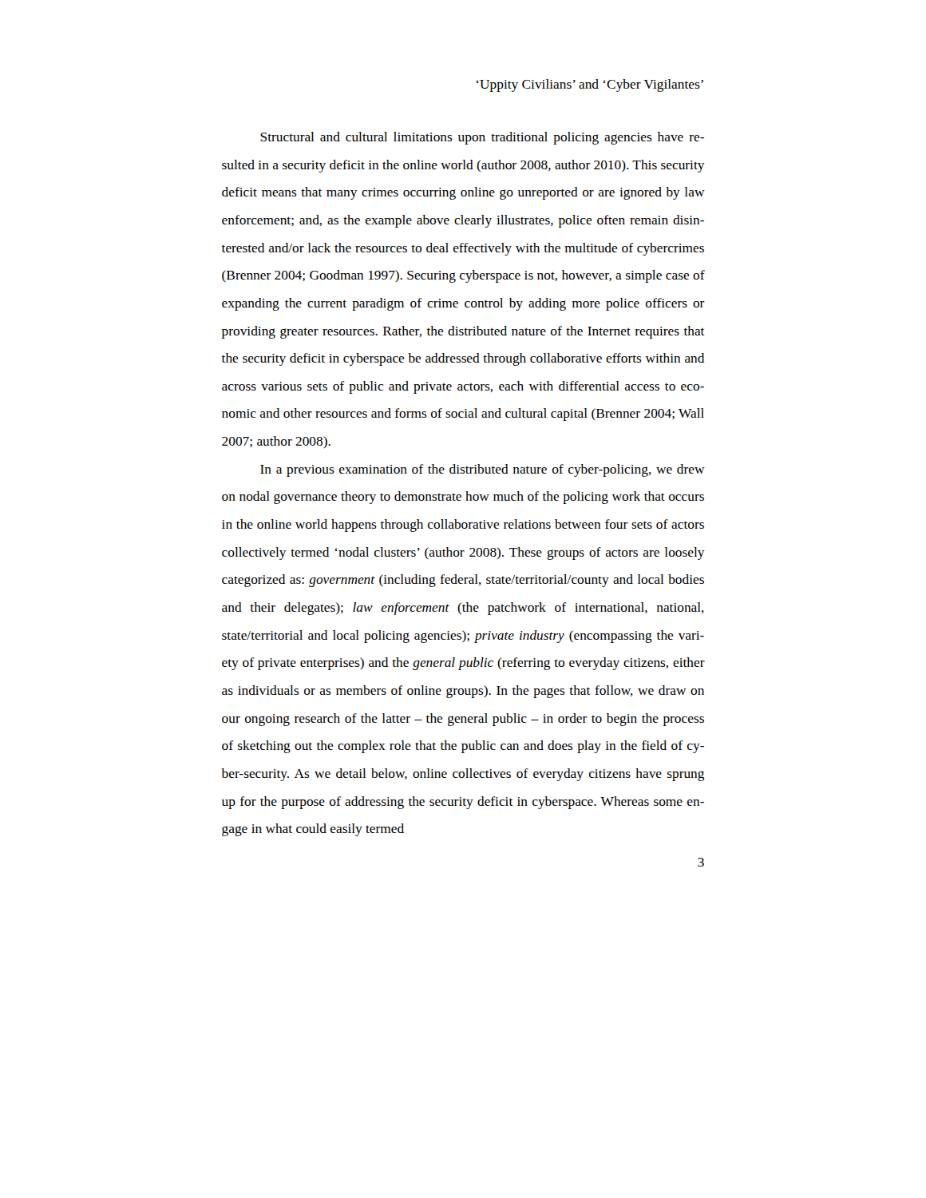‘Uppity Civilians’ and ‘Cyber Vigilantes’
Structural and cultural limitations upon traditional policing agencies have resulted in a security deficit in the online world (author 2008, author 2010). This security deficit means that many crimes occurring online go unreported or are ignored by law enforcement; and, as the example above clearly illustrates, police often remain disinterested and/or lack the resources to deal effectively with the multitude of cybercrimes (Brenner 2004; Goodman 1997). Securing cyberspace is not, however, a simple case of expanding the current paradigm of crime control by adding more police officers or providing greater resources. Rather, the distributed nature of the Internet requires that the security deficit in cyberspace be addressed through collaborative efforts within and across various sets of public and private actors, each with differential access to economic and other resources and forms of social and cultural capital (Brenner 2004; Wall 2007; author 2008).
In a previous examination of the distributed nature of cyber-policing, we drew on nodal governance theory to demonstrate how much of the policing work that occurs in the online world happens through collaborative relations between four sets of actors collectively termed ‘nodal clusters’ (author 2008). These groups of actors are loosely categorized as: government (including federal, state/territorial/county and local bodies and their delegates); law enforcement (the patchwork of international, national, state/territorial and local policing agencies); private industry (encompassing the variety of private enterprises) and the general public (referring to everyday citizens, either as individuals or as members of online groups). In the pages that follow, we draw on our ongoing research of the latter – the general public – in order to begin the process of sketching out the complex role that the public can and does play in the field of cyber-security. As we detail below, online collectives of everyday citizens have sprung up for the purpose of addressing the security deficit in cyberspace. Whereas some engage in what could easily termed
3